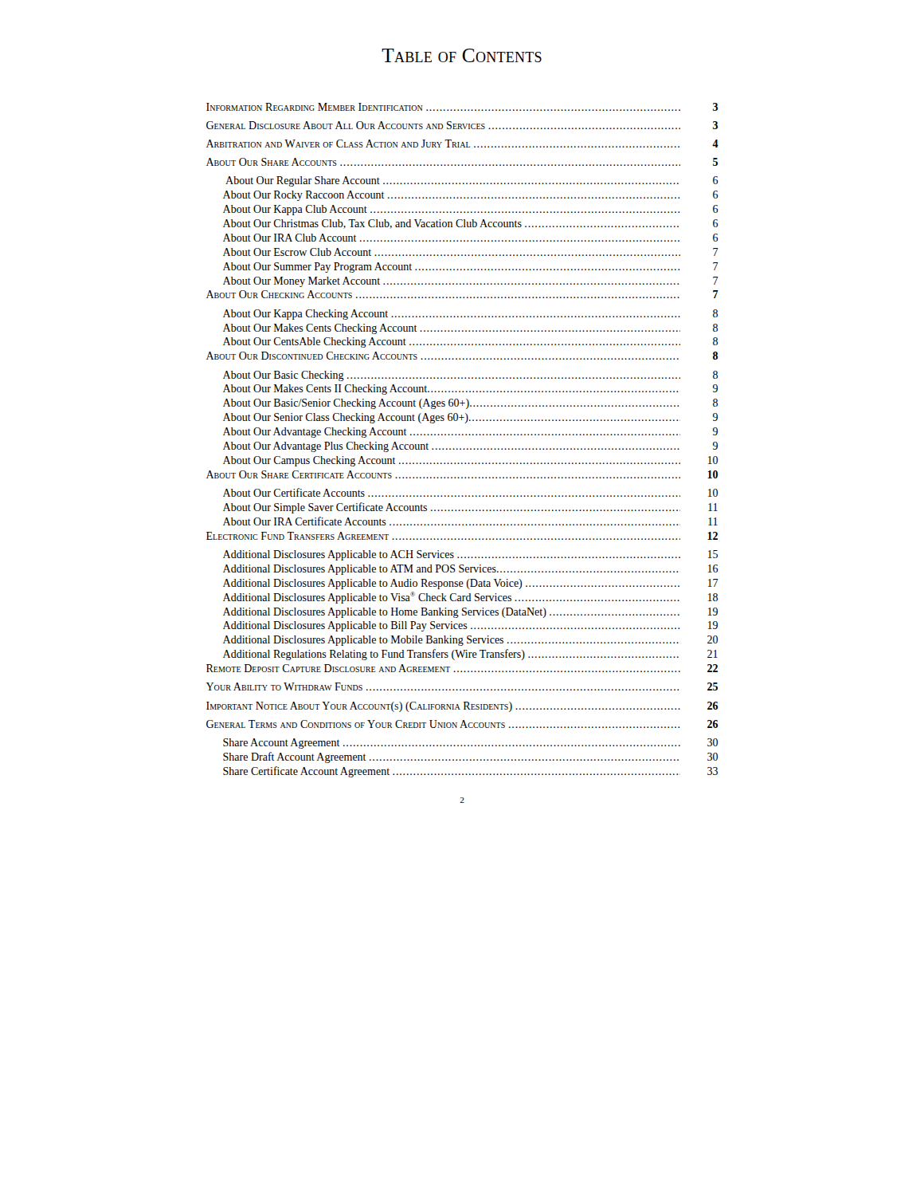Table of Contents
| Information Regarding Member Identification | 3 |
| General Disclosure About All Our Accounts and Services | 3 |
| Arbitration and Waiver of Class Action and Jury Trial | 4 |
| About Our Share Accounts | 5 |
| About Our Regular Share Account | 6 |
| About Our Rocky Raccoon Account | 6 |
| About Our Kappa Club Account | 6 |
| About Our Christmas Club, Tax Club, and Vacation Club Accounts | 6 |
| About Our IRA Club Account | 6 |
| About Our Escrow Club Account | 7 |
| About Our Summer Pay Program Account | 7 |
| About Our Money Market Account | 7 |
| About Our Checking Accounts | 7 |
| About Our Kappa Checking Account | 8 |
| About Our Makes Cents Checking Account | 8 |
| About Our CentsAble Checking Account | 8 |
| About Our Discontinued Checking Accounts | 8 |
| About Our Basic Checking | 8 |
| About Our Makes Cents II Checking Account | 9 |
| About Our Basic/Senior Checking Account (Ages 60+) | 8 |
| About Our Senior Class Checking Account (Ages 60+) | 9 |
| About Our Advantage Checking Account | 9 |
| About Our Advantage Plus Checking Account | 9 |
| About Our Campus Checking Account | 10 |
| About Our Share Certificate Accounts | 10 |
| About Our Certificate Accounts | 10 |
| About Our Simple Saver Certificate Accounts | 11 |
| About Our IRA Certificate Accounts | 11 |
| Electronic Fund Transfers Agreement | 12 |
| Additional Disclosures Applicable to ACH Services | 15 |
| Additional Disclosures Applicable to ATM and POS Services | 16 |
| Additional Disclosures Applicable to Audio Response (Data Voice) | 17 |
| Additional Disclosures Applicable to Visa ® Check Card Services | 18 |
| Additional Disclosures Applicable to Home Banking Services (DataNet) | 19 |
| Additional Disclosures Applicable to Bill Pay Services | 19 |
| Additional Disclosures Applicable to Mobile Banking Services | 20 |
| Additional Regulations Relating to Fund Transfers (Wire Transfers) | 21 |
| Remote Deposit Capture Disclosure and Agreement | 22 |
| Your Ability to Withdraw Funds | 25 |
| Important Notice About Your Account(s) (California Residents) | 26 |
| General Terms and Conditions of Your Credit Union Accounts | 26 |
| Share Account Agreement | 30 |
| Share Draft Account Agreement | 30 |
| Share Certificate Account Agreement | 33 |
2